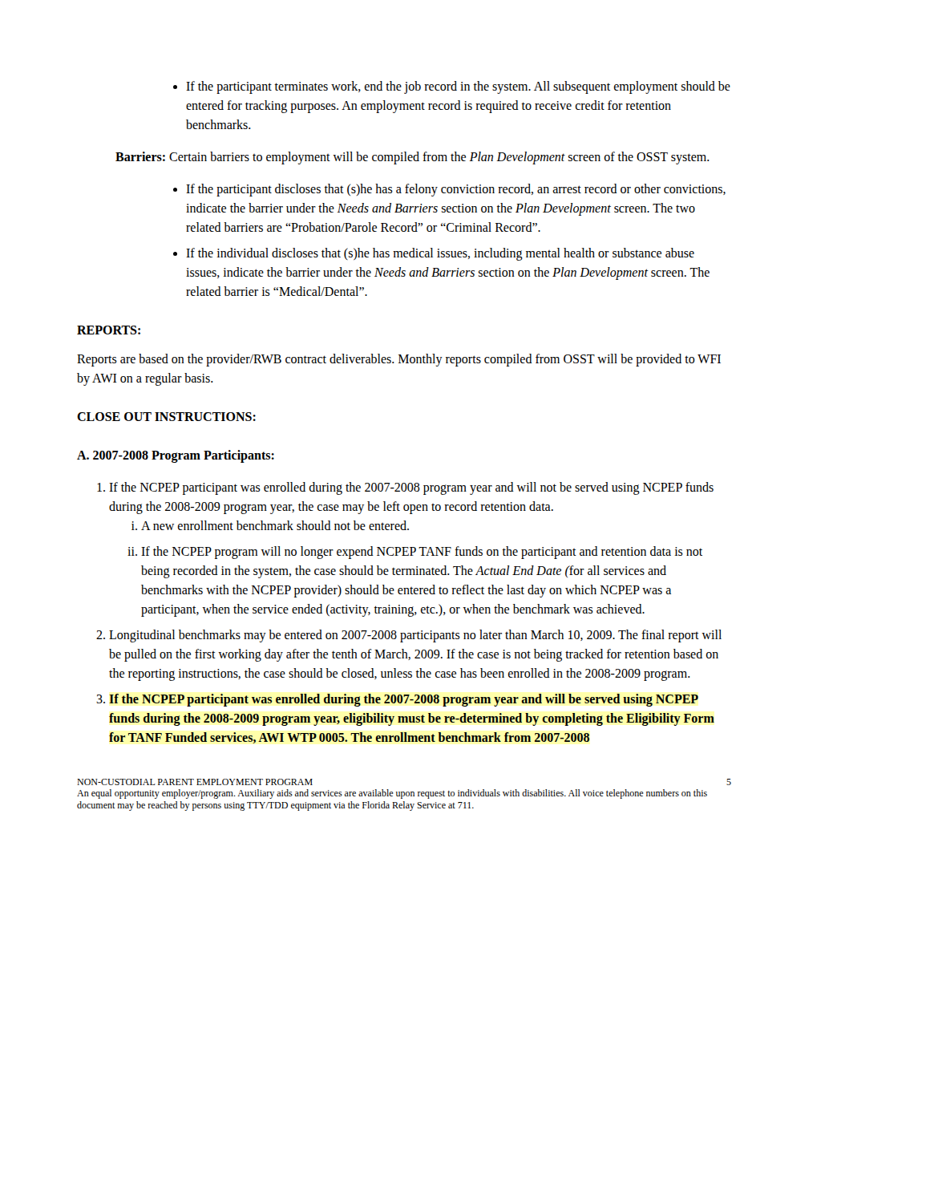If the participant terminates work, end the job record in the system. All subsequent employment should be entered for tracking purposes. An employment record is required to receive credit for retention benchmarks.
Barriers: Certain barriers to employment will be compiled from the Plan Development screen of the OSST system.
If the participant discloses that (s)he has a felony conviction record, an arrest record or other convictions, indicate the barrier under the Needs and Barriers section on the Plan Development screen. The two related barriers are “Probation/Parole Record” or “Criminal Record”.
If the individual discloses that (s)he has medical issues, including mental health or substance abuse issues, indicate the barrier under the Needs and Barriers section on the Plan Development screen. The related barrier is “Medical/Dental”.
REPORTS:
Reports are based on the provider/RWB contract deliverables. Monthly reports compiled from OSST will be provided to WFI by AWI on a regular basis.
CLOSE OUT INSTRUCTIONS:
A. 2007-2008 Program Participants:
If the NCPEP participant was enrolled during the 2007-2008 program year and will not be served using NCPEP funds during the 2008-2009 program year, the case may be left open to record retention data.
A new enrollment benchmark should not be entered.
If the NCPEP program will no longer expend NCPEP TANF funds on the participant and retention data is not being recorded in the system, the case should be terminated. The Actual End Date (for all services and benchmarks with the NCPEP provider) should be entered to reflect the last day on which NCPEP was a participant, when the service ended (activity, training, etc.), or when the benchmark was achieved.
Longitudinal benchmarks may be entered on 2007-2008 participants no later than March 10, 2009. The final report will be pulled on the first working day after the tenth of March, 2009. If the case is not being tracked for retention based on the reporting instructions, the case should be closed, unless the case has been enrolled in the 2008-2009 program.
If the NCPEP participant was enrolled during the 2007-2008 program year and will be served using NCPEP funds during the 2008-2009 program year, eligibility must be re-determined by completing the Eligibility Form for TANF Funded services, AWI WTP 0005. The enrollment benchmark from 2007-2008
NON-CUSTODIAL PARENT EMPLOYMENT PROGRAM 5
An equal opportunity employer/program. Auxiliary aids and services are available upon request to individuals with disabilities. All voice telephone numbers on this document may be reached by persons using TTY/TDD equipment via the Florida Relay Service at 711.